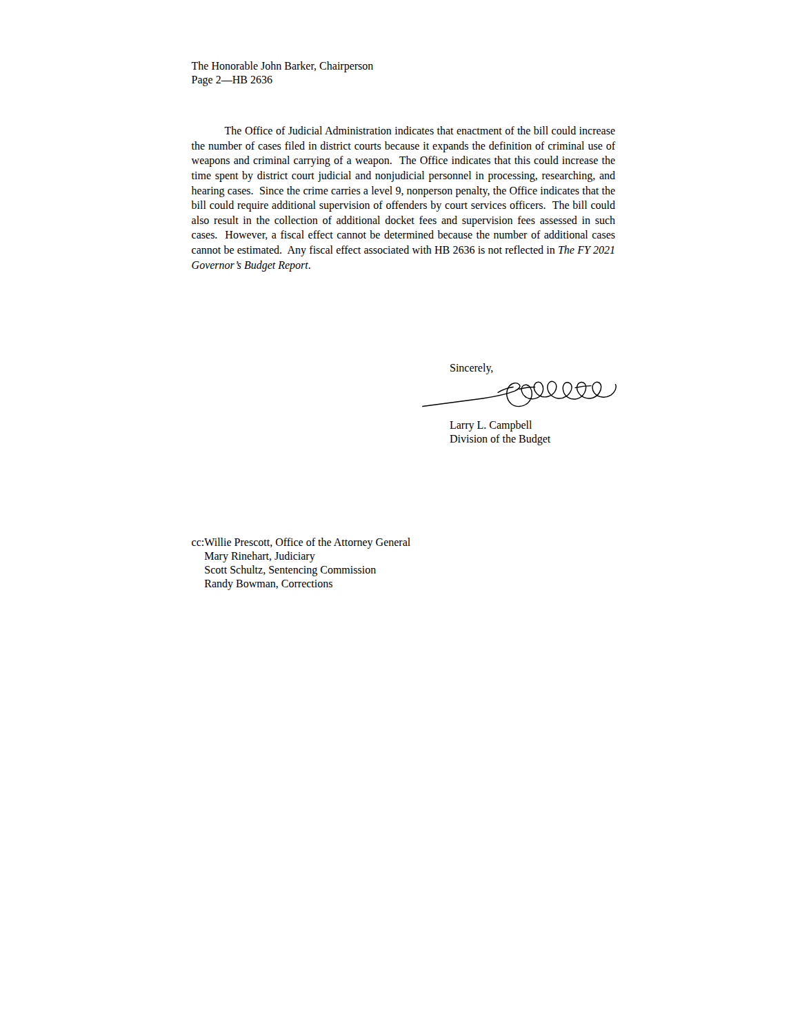The Honorable John Barker, Chairperson
Page 2—HB 2636
The Office of Judicial Administration indicates that enactment of the bill could increase the number of cases filed in district courts because it expands the definition of criminal use of weapons and criminal carrying of a weapon. The Office indicates that this could increase the time spent by district court judicial and nonjudicial personnel in processing, researching, and hearing cases. Since the crime carries a level 9, nonperson penalty, the Office indicates that the bill could require additional supervision of offenders by court services officers. The bill could also result in the collection of additional docket fees and supervision fees assessed in such cases. However, a fiscal effect cannot be determined because the number of additional cases cannot be estimated. Any fiscal effect associated with HB 2636 is not reflected in The FY 2021 Governor’s Budget Report.
Sincerely,
Larry L. Campbell
Division of the Budget
| cc: | Willie Prescott, Office of the Attorney General |
| | Mary Rinehart, Judiciary |
| | Scott Schultz, Sentencing Commission |
| | Randy Bowman, Corrections |